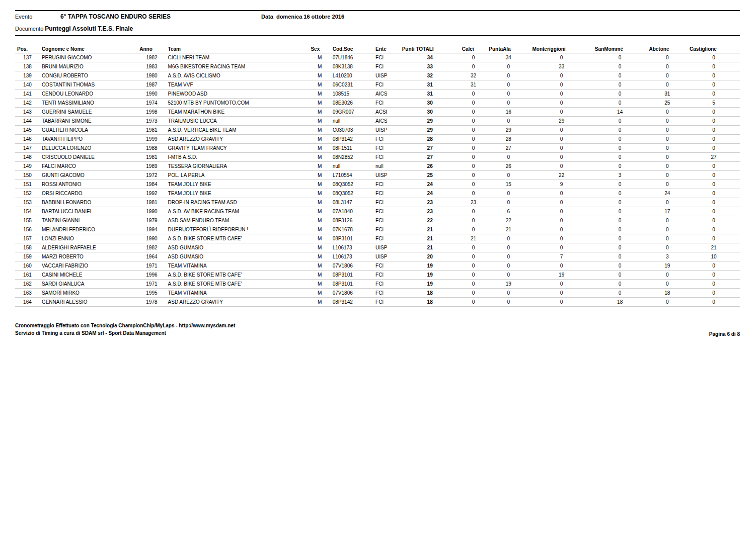Evento 6° TAPPA TOSCANO ENDURO SERIES Data domenica 16 ottobre 2016
Documento Punteggi Assoluti T.E.S. Finale
| Pos. | Cognome e Nome | Anno | Team | Sex | Cod.Soc | Ente | Punti TOTALI | Calci | PuntaAla | Monteriggioni | SanMommè | Abetone | Castiglione |
| --- | --- | --- | --- | --- | --- | --- | --- | --- | --- | --- | --- | --- | --- |
| 137 | PERUGINI GIACOMO | 1982 | CICLI NERI TEAM | M | 07U1846 | FCI | 34 | 0 | 34 | 0 | 0 | 0 | 0 |
| 138 | BRUNI MAURIZIO | 1983 | M6G BIKESTORE RACING TEAM | M | 08K3138 | FCI | 33 | 0 | 0 | 33 | 0 | 0 | 0 |
| 139 | CONGIU ROBERTO | 1980 | A.S.D. AVIS CICLISMO | M | L410200 | UISP | 32 | 32 | 0 | 0 | 0 | 0 | 0 |
| 140 | COSTANTINI THOMAS | 1987 | TEAM VVF | M | 06C0231 | FCI | 31 | 31 | 0 | 0 | 0 | 0 | 0 |
| 141 | CENDOU LEONARDO | 1990 | PINEWOOD ASD | M | 108515 | AICS | 31 | 0 | 0 | 0 | 0 | 31 | 0 |
| 142 | TENTI MASSIMILIANO | 1974 | 52100 MTB BY PUNTOMOTO.COM | M | 08E3026 | FCI | 30 | 0 | 0 | 0 | 0 | 25 | 5 |
| 143 | GUERRINI SAMUELE | 1998 | TEAM MARATHON BIKE | M | 09GR007 | ACSI | 30 | 0 | 16 | 0 | 14 | 0 | 0 |
| 144 | TABARRANI SIMONE | 1973 | TRAILMUSIC LUCCA | M | null | AICS | 29 | 0 | 0 | 29 | 0 | 0 | 0 |
| 145 | GUALTIERI NICOLA | 1981 | A.S.D. VERTICAL BIKE TEAM | M | C030703 | UISP | 29 | 0 | 29 | 0 | 0 | 0 | 0 |
| 146 | TAVANTI FILIPPO | 1999 | ASD AREZZO GRAVITY | M | 08P3142 | FCI | 28 | 0 | 28 | 0 | 0 | 0 | 0 |
| 147 | DELUCCA LORENZO | 1988 | GRAVITY TEAM FRANCY | M | 08F1511 | FCI | 27 | 0 | 27 | 0 | 0 | 0 | 0 |
| 148 | CRISCUOLO DANIELE | 1981 | I-MTB A.S.D. | M | 08N2852 | FCI | 27 | 0 | 0 | 0 | 0 | 0 | 27 |
| 149 | FALCI MARCO | 1989 | TESSERA GIORNALIERA | M | null | null | 26 | 0 | 26 | 0 | 0 | 0 | 0 |
| 150 | GIUNTI GIACOMO | 1972 | POL. LA PERLA | M | L710554 | UISP | 25 | 0 | 0 | 22 | 3 | 0 | 0 |
| 151 | ROSSI ANTONIO | 1984 | TEAM JOLLY BIKE | M | 08Q3052 | FCI | 24 | 0 | 15 | 9 | 0 | 0 | 0 |
| 152 | ORSI RICCARDO | 1992 | TEAM JOLLY BIKE | M | 08Q3052 | FCI | 24 | 0 | 0 | 0 | 0 | 24 | 0 |
| 153 | BABBINI LEONARDO | 1981 | DROP-IN RACING TEAM ASD | M | 08L3147 | FCI | 23 | 23 | 0 | 0 | 0 | 0 | 0 |
| 154 | BARTALUCCI DANIEL | 1990 | A.S.D. AV BIKE RACING TEAM | M | 07A1840 | FCI | 23 | 0 | 6 | 0 | 0 | 17 | 0 |
| 155 | TANZINI GIANNI | 1979 | ASD SAM ENDURO TEAM | M | 08F3126 | FCI | 22 | 0 | 22 | 0 | 0 | 0 | 0 |
| 156 | MELANDRI FEDERICO | 1994 | DUERUOTEFORLÌ RIDEFORFUN ! | M | 07K1678 | FCI | 21 | 0 | 21 | 0 | 0 | 0 | 0 |
| 157 | LONZI ENNIO | 1990 | A.S.D. BIKE STORE MTB CAFE' | M | 08P3101 | FCI | 21 | 21 | 0 | 0 | 0 | 0 | 0 |
| 158 | ALDERIGHI RAFFAELE | 1982 | ASD GUMASIO | M | L106173 | UISP | 21 | 0 | 0 | 0 | 0 | 0 | 21 |
| 159 | MARZI ROBERTO | 1964 | ASD GUMASIO | M | L106173 | UISP | 20 | 0 | 0 | 7 | 0 | 3 | 10 |
| 160 | VACCARI FABRIZIO | 1971 | TEAM VITAMINA | M | 07V1806 | FCI | 19 | 0 | 0 | 0 | 0 | 19 | 0 |
| 161 | CASINI MICHELE | 1996 | A.S.D. BIKE STORE MTB CAFE' | M | 08P3101 | FCI | 19 | 0 | 0 | 19 | 0 | 0 | 0 |
| 162 | SARDI GIANLUCA | 1971 | A.S.D. BIKE STORE MTB CAFE' | M | 08P3101 | FCI | 19 | 0 | 19 | 0 | 0 | 0 | 0 |
| 163 | SAMORÌ MIRKO | 1995 | TEAM VITAMINA | M | 07V1806 | FCI | 18 | 0 | 0 | 0 | 0 | 18 | 0 |
| 164 | GENNARI ALESSIO | 1978 | ASD AREZZO GRAVITY | M | 08P3142 | FCI | 18 | 0 | 0 | 0 | 18 | 0 | 0 |
Cronometraggio Effettuato con Tecnologia ChampionChip/MyLaps - http://www.mysdam.net
Servizio di Timing a cura di SDAM srl - Sport Data Management
Pagina 6 di 8